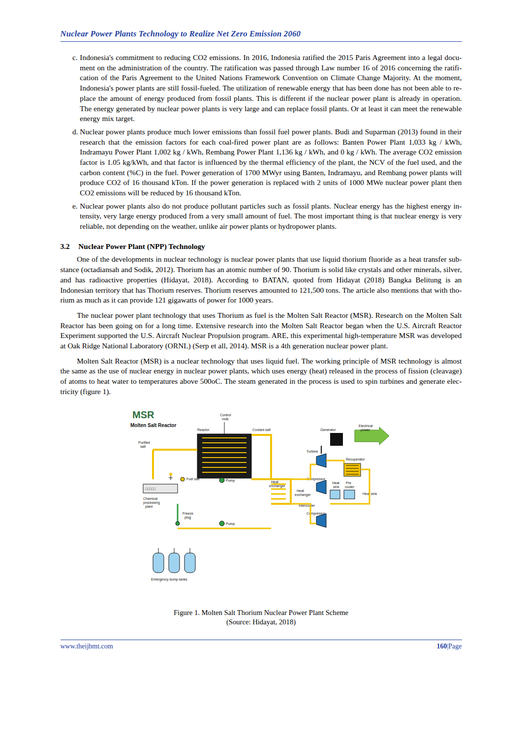Nuclear Power Plants Technology to Realize Net Zero Emission 2060
c. Indonesia's commitment to reducing CO2 emissions. In 2016, Indonesia ratified the 2015 Paris Agreement into a legal document on the administration of the country. The ratification was passed through Law number 16 of 2016 concerning the ratification of the Paris Agreement to the United Nations Framework Convention on Climate Change Majority. At the moment, Indonesia's power plants are still fossil-fueled. The utilization of renewable energy that has been done has not been able to replace the amount of energy produced from fossil plants. This is different if the nuclear power plant is already in operation. The energy generated by nuclear power plants is very large and can replace fossil plants. Or at least it can meet the renewable energy mix target.
d. Nuclear power plants produce much lower emissions than fossil fuel power plants. Budi and Suparman (2013) found in their research that the emission factors for each coal-fired power plant are as follows: Banten Power Plant 1,033 kg / kWh, Indramayu Power Plant 1,002 kg / kWh, Rembang Power Plant 1,136 kg / kWh, and 0 kg / kWh. The average CO2 emission factor is 1.05 kg/kWh, and that factor is influenced by the thermal efficiency of the plant, the NCV of the fuel used, and the carbon content (%C) in the fuel. Power generation of 1700 MWyr using Banten, Indramayu, and Rembang power plants will produce CO2 of 16 thousand kTon. If the power generation is replaced with 2 units of 1000 MWe nuclear power plant then CO2 emissions will be reduced by 16 thousand kTon.
e. Nuclear power plants also do not produce pollutant particles such as fossil plants. Nuclear energy has the highest energy intensity, very large energy produced from a very small amount of fuel. The most important thing is that nuclear energy is very reliable, not depending on the weather, unlike air power plants or hydropower plants.
3.2 Nuclear Power Plant (NPP) Technology
One of the developments in nuclear technology is nuclear power plants that use liquid thorium fluoride as a heat transfer substance (octadiansah and Sodik, 2012). Thorium has an atomic number of 90. Thorium is solid like crystals and other minerals, silver, and has radioactive properties (Hidayat, 2018). According to BATAN, quoted from Hidayat (2018) Bangka Belitung is an Indonesian territory that has Thorium reserves. Thorium reserves amounted to 121,500 tons. The article also mentions that with thorium as much as it can provide 121 gigawatts of power for 1000 years.
The nuclear power plant technology that uses Thorium as fuel is the Molten Salt Reactor (MSR). Research on the Molten Salt Reactor has been going on for a long time. Extensive research into the Molten Salt Reactor began when the U.S. Aircraft Reactor Experiment supported the U.S. Aircraft Nuclear Propulsion program. ARE, this experimental high-temperature MSR was developed at Oak Ridge National Laboratory (ORNL) (Serp et all, 2014). MSR is a 4th generation nuclear power plant.
Molten Salt Reactor (MSR) is a nuclear technology that uses liquid fuel. The working principle of MSR technology is almost the same as the use of nuclear energy in nuclear power plants, which uses energy (heat) released in the process of fission (cleavage) of atoms to heat water to temperatures above 500oC. The steam generated in the process is used to spin turbines and generate electricity (figure 1).
MSR Molten Salt Reactor Control rods Reactor Coolant salt Purified salt □□□□□ Chemical processing plant Fuel salt Pump Heat exchanger Heat exchanger Generator Electrical power Turbine Recuperator Compressor Heat sink Pre cooler Heat sink Intercooler Compressor Freeze plug Pump Emergency dump tanks
Figure 1. Molten Salt Thorium Nuclear Power Plant Scheme
(Source: Hidayat, 2018)
www.theijbmt.com 160|Page